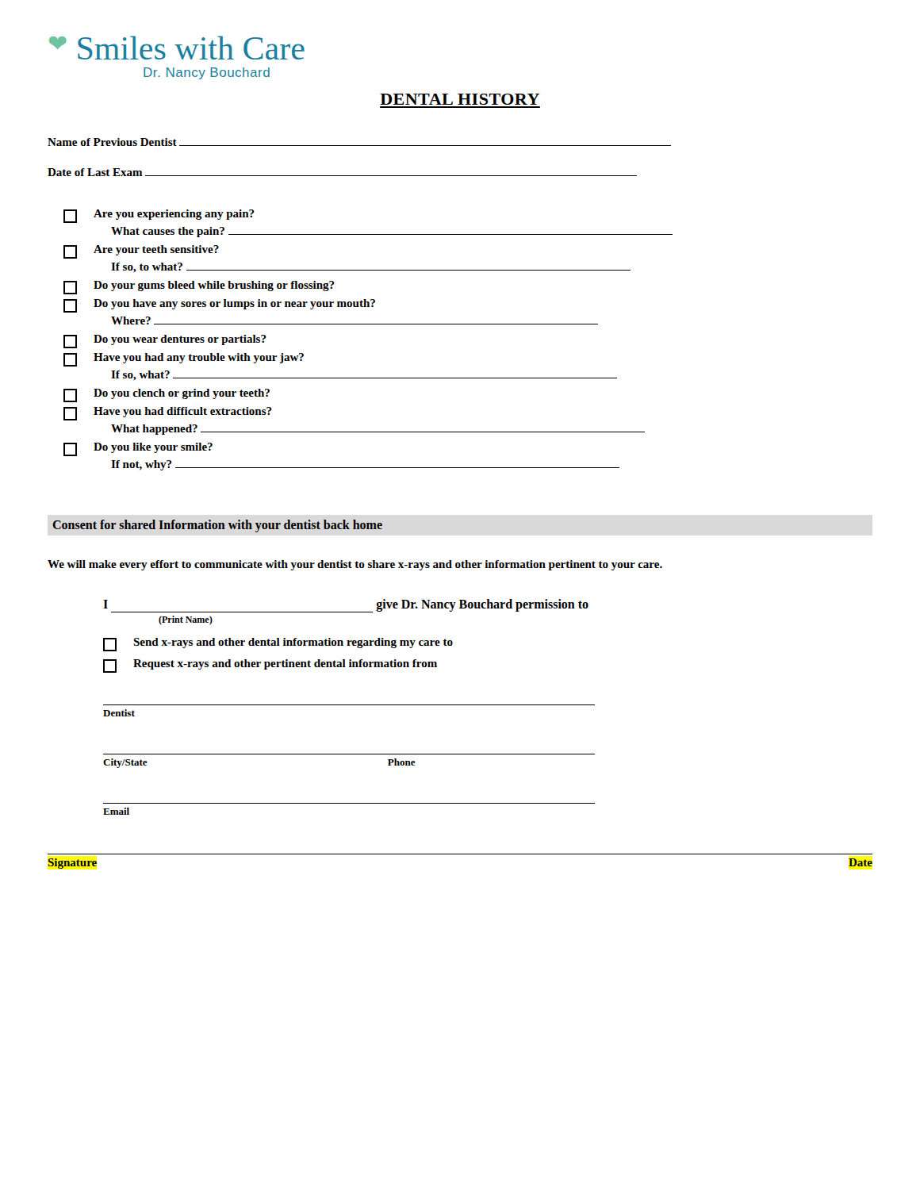❤ Smiles with Care
Dr. Nancy Bouchard
DENTAL HISTORY
Name of Previous Dentist
Date of Last Exam
Are you experiencing any pain? What causes the pain?
Are your teeth sensitive? If so, to what?
Do your gums bleed while brushing or flossing?
Do you have any sores or lumps in or near your mouth? Where?
Do you wear dentures or partials?
Have you had any trouble with your jaw? If so, what?
Do you clench or grind your teeth?
Have you had difficult extractions? What happened?
Do you like your smile? If not, why?
Consent for shared Information with your dentist back home
We will make every effort to communicate with your dentist to share x-rays and other information pertinent to your care.
I give Dr. Nancy Bouchard permission to
(Print Name)
Send x-rays and other dental information regarding my care to
Request x-rays and other pertinent dental information from
Dentist
City/State Phone
Email
Signature Date